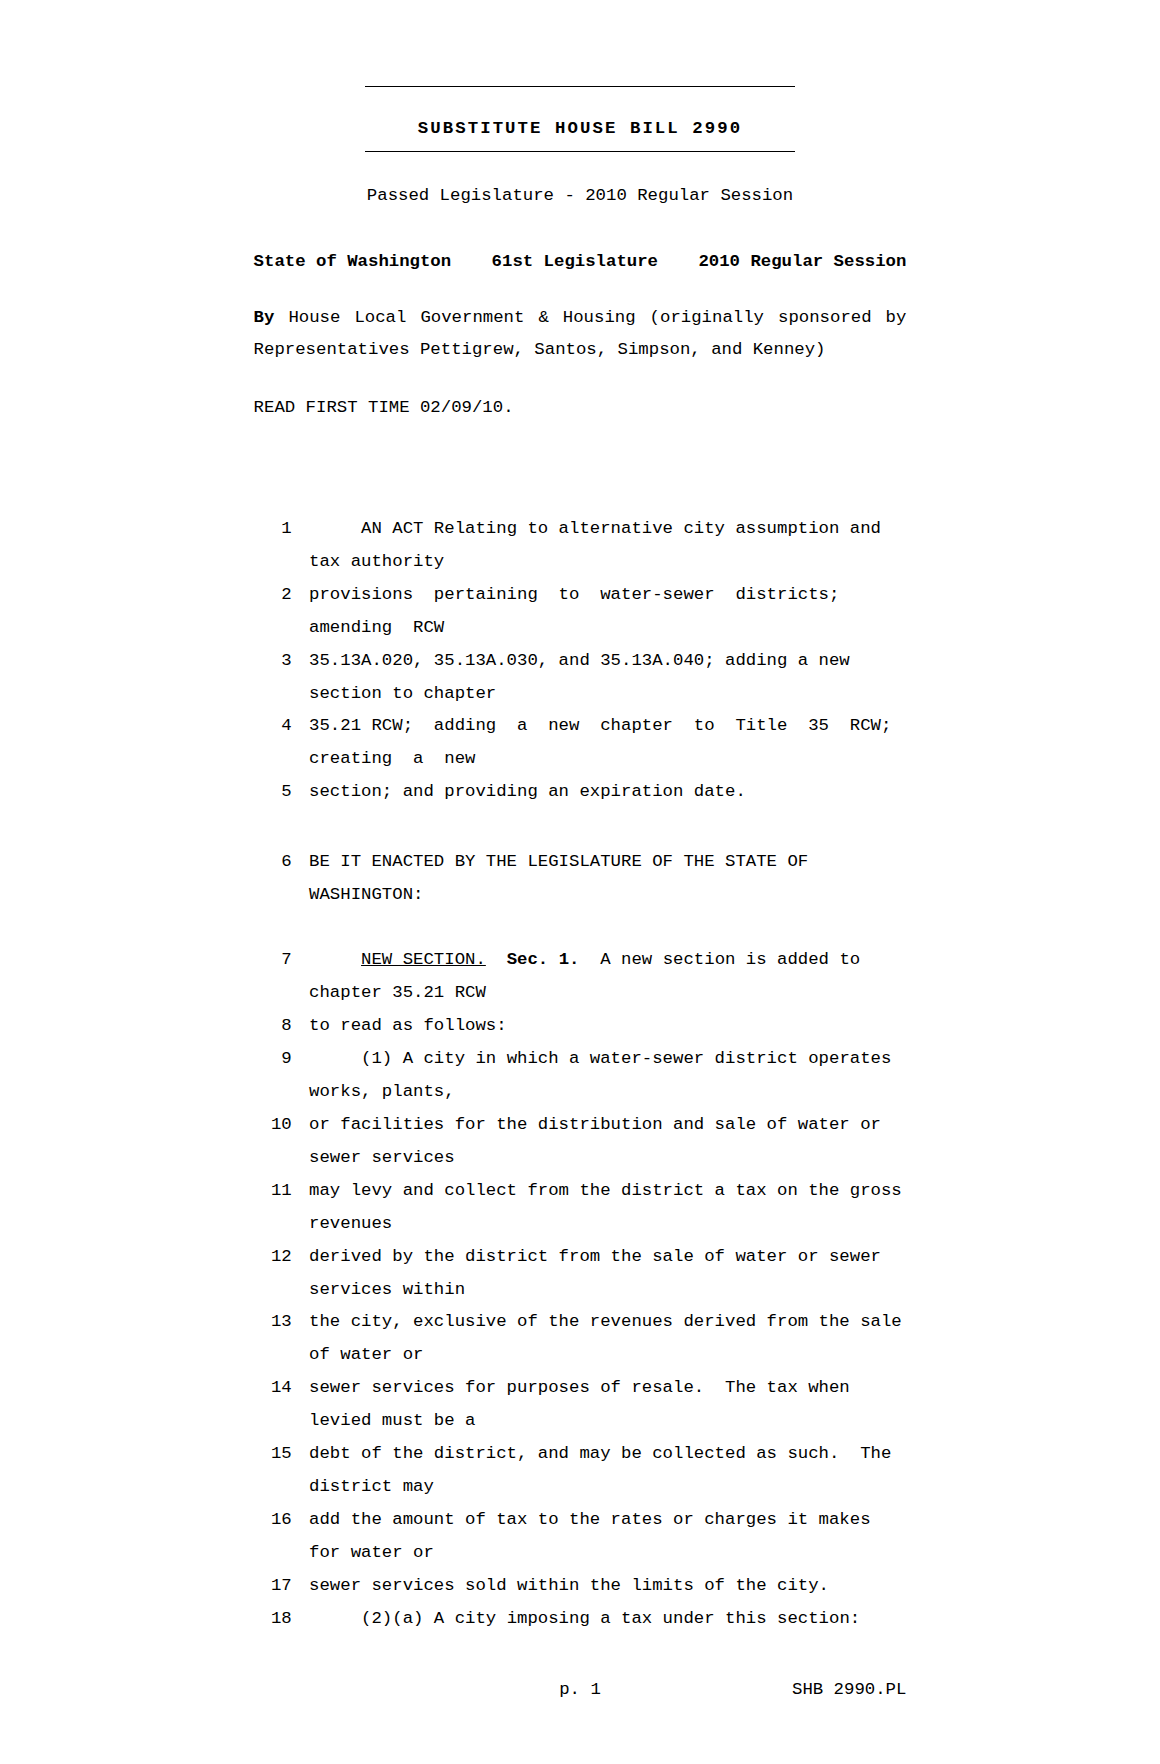SUBSTITUTE HOUSE BILL 2990
Passed Legislature - 2010 Regular Session
State of Washington 61st Legislature 2010 Regular Session
By House Local Government & Housing (originally sponsored by Representatives Pettigrew, Santos, Simpson, and Kenney)
READ FIRST TIME 02/09/10.
AN ACT Relating to alternative city assumption and tax authority
provisions pertaining to water-sewer districts; amending RCW
35.13A.020, 35.13A.030, and 35.13A.040; adding a new section to chapter
35.21 RCW; adding a new chapter to Title 35 RCW; creating a new
section; and providing an expiration date.
BE IT ENACTED BY THE LEGISLATURE OF THE STATE OF WASHINGTON:
NEW SECTION. Sec. 1. A new section is added to chapter 35.21 RCW
to read as follows:
(1) A city in which a water-sewer district operates works, plants,
or facilities for the distribution and sale of water or sewer services
may levy and collect from the district a tax on the gross revenues
derived by the district from the sale of water or sewer services within
the city, exclusive of the revenues derived from the sale of water or
sewer services for purposes of resale. The tax when levied must be a
debt of the district, and may be collected as such. The district may
add the amount of tax to the rates or charges it makes for water or
sewer services sold within the limits of the city.
(2)(a) A city imposing a tax under this section:
p. 1 SHB 2990.PL